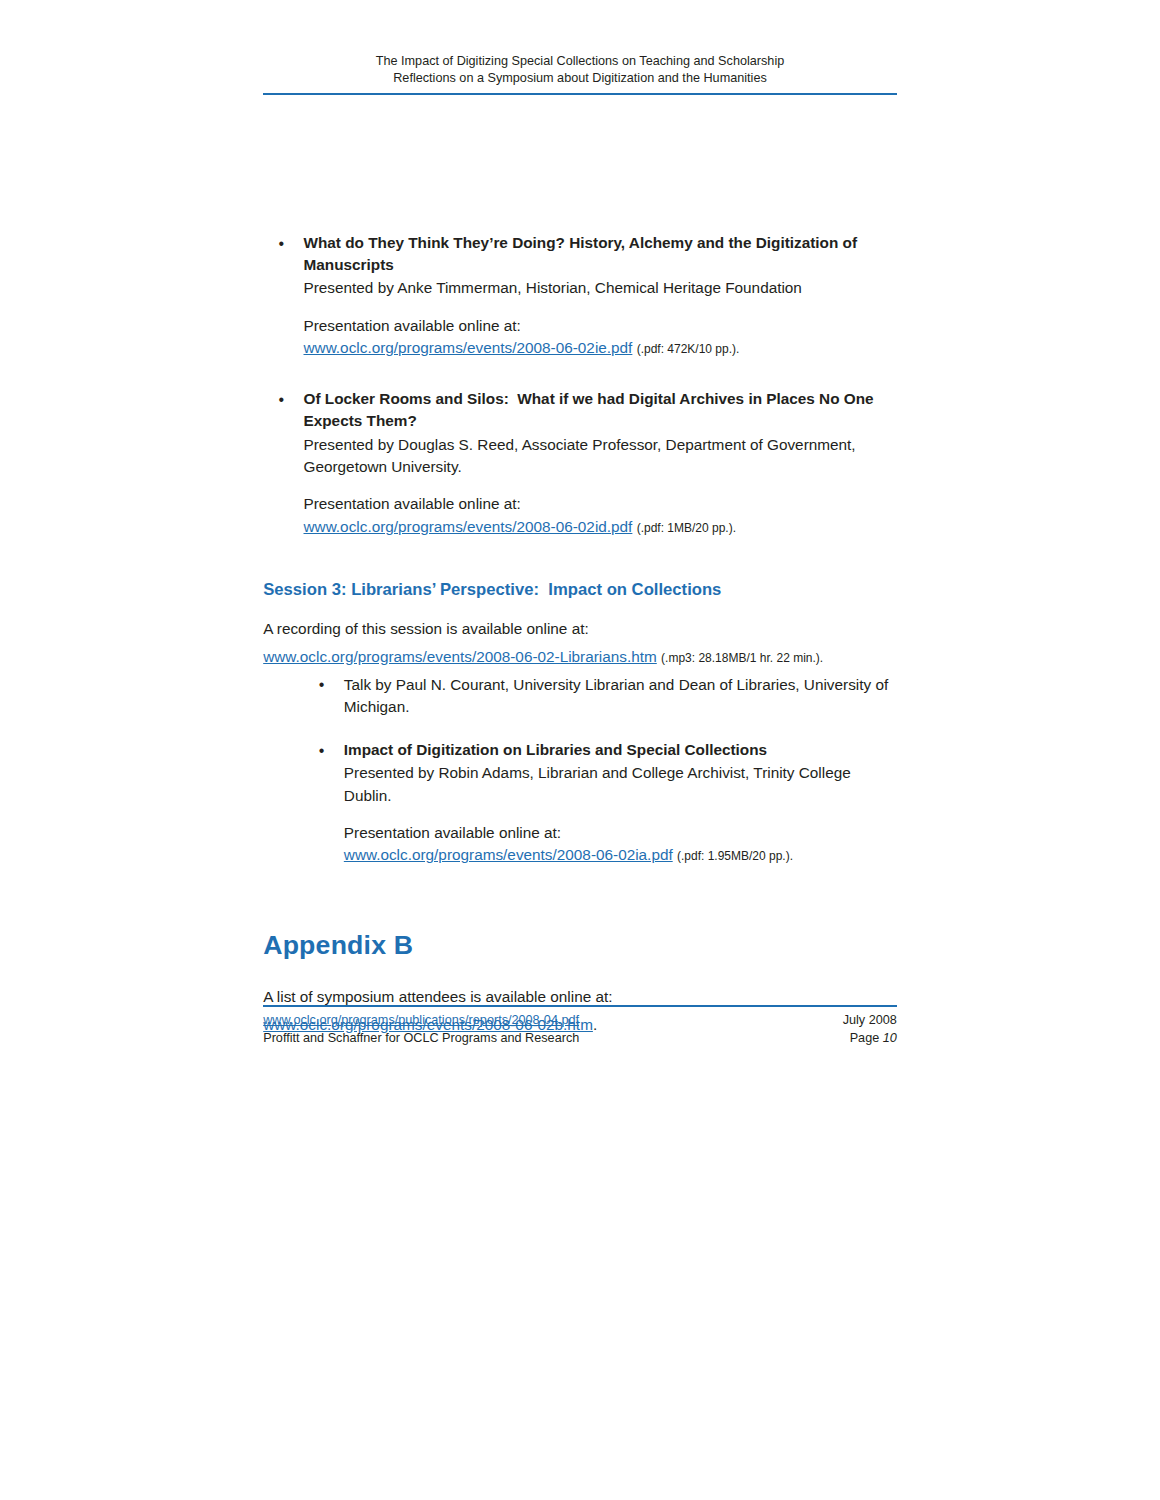The Impact of Digitizing Special Collections on Teaching and Scholarship
Reflections on a Symposium about Digitization and the Humanities
What do They Think They’re Doing? History, Alchemy and the Digitization of Manuscripts Presented by Anke Timmerman, Historian, Chemical Heritage Foundation
Presentation available online at:
www.oclc.org/programs/events/2008-06-02ie.pdf (.pdf: 472K/10 pp.).
Of Locker Rooms and Silos: What if we had Digital Archives in Places No One Expects Them? Presented by Douglas S. Reed, Associate Professor, Department of Government, Georgetown University.
Presentation available online at:
www.oclc.org/programs/events/2008-06-02id.pdf (.pdf: 1MB/20 pp.).
Session 3: Librarians’ Perspective: Impact on Collections
A recording of this session is available online at:
www.oclc.org/programs/events/2008-06-02-Librarians.htm (.mp3: 28.18MB/1 hr. 22 min.).
Talk by Paul N. Courant, University Librarian and Dean of Libraries, University of Michigan.
Impact of Digitization on Libraries and Special Collections Presented by Robin Adams, Librarian and College Archivist, Trinity College Dublin.
Presentation available online at:
www.oclc.org/programs/events/2008-06-02ia.pdf (.pdf: 1.95MB/20 pp.).
Appendix B
A list of symposium attendees is available online at:
www.oclc.org/programs/events/2008-06-02b.htm.
www.oclc.org/programs/publications/reports/2008-04.pdf
Proffitt and Schaffner for OCLC Programs and Research
July 2008
Page 10